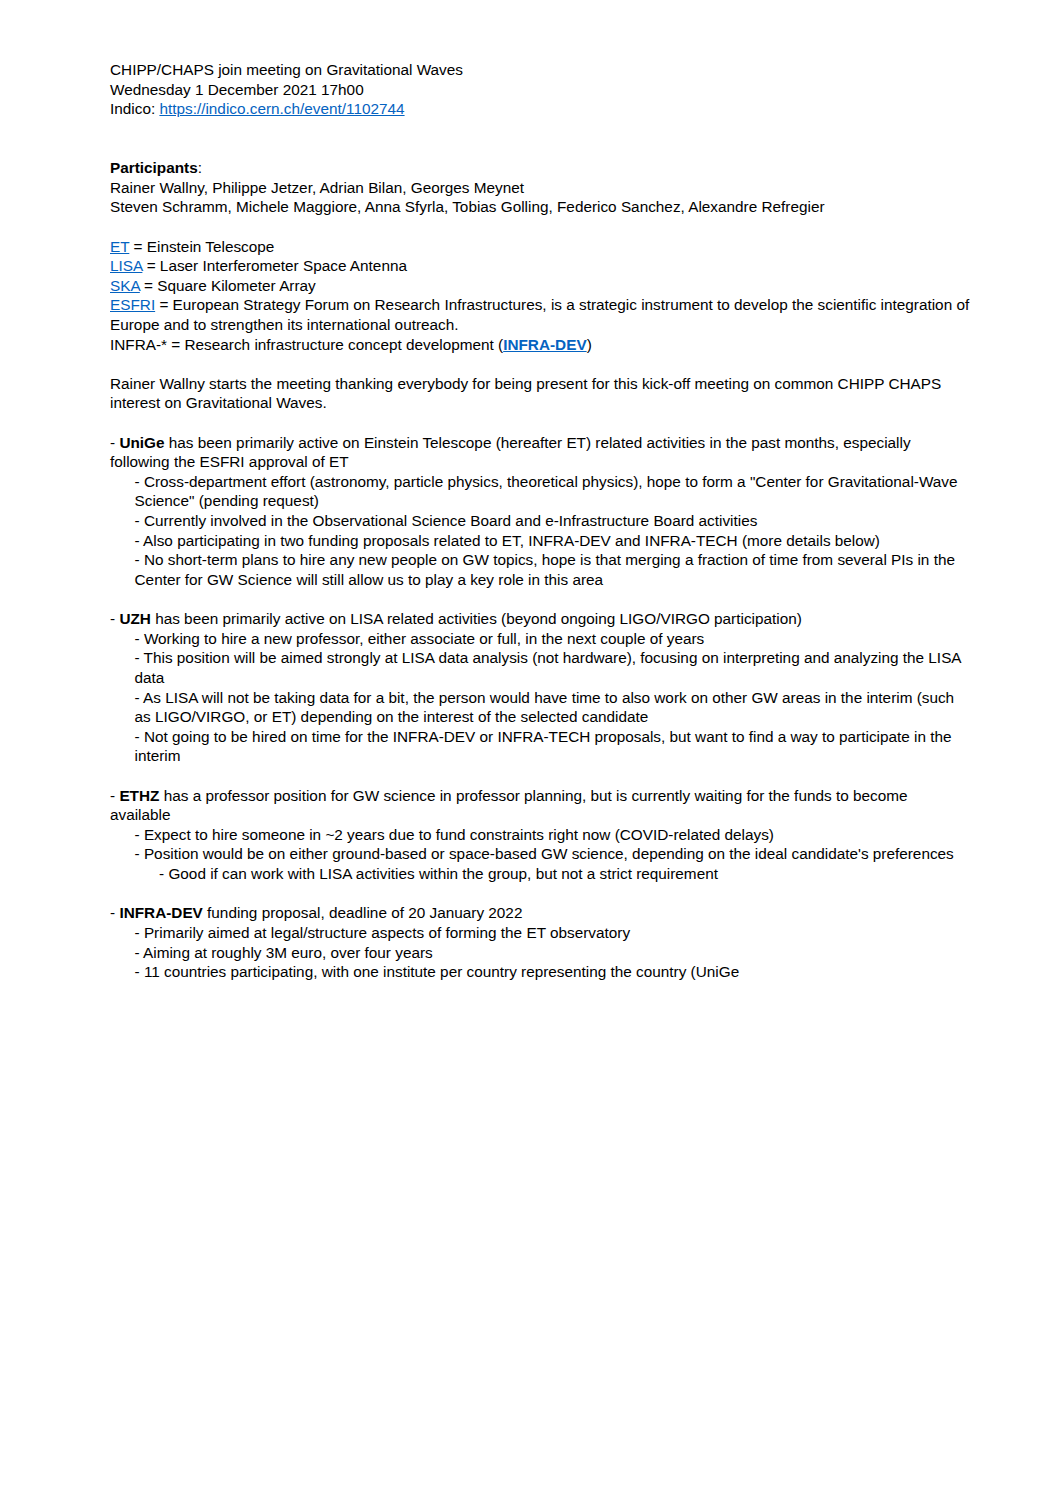CHIPP/CHAPS join meeting on Gravitational Waves
Wednesday 1 December 2021 17h00
Indico: https://indico.cern.ch/event/1102744
Participants:
Rainer Wallny, Philippe Jetzer, Adrian Bilan, Georges Meynet
Steven Schramm, Michele Maggiore, Anna Sfyrla, Tobias Golling, Federico Sanchez, Alexandre Refregier
ET = Einstein Telescope
LISA = Laser Interferometer Space Antenna
SKA = Square Kilometer Array
ESFRI = European Strategy Forum on Research Infrastructures, is a strategic instrument to develop the scientific integration of Europe and to strengthen its international outreach.
INFRA-* = Research infrastructure concept development (INFRA-DEV)
Rainer Wallny starts the meeting thanking everybody for being present for this kick-off meeting on common CHIPP CHAPS interest on Gravitational Waves.
- UniGe has been primarily active on Einstein Telescope (hereafter ET) related activities in the past months, especially following the ESFRI approval of ET
- Cross-department effort (astronomy, particle physics, theoretical physics), hope to form a "Center for Gravitational-Wave Science" (pending request)
- Currently involved in the Observational Science Board and e-Infrastructure Board activities
- Also participating in two funding proposals related to ET, INFRA-DEV and INFRA-TECH (more details below)
- No short-term plans to hire any new people on GW topics, hope is that merging a fraction of time from several PIs in the Center for GW Science will still allow us to play a key role in this area
- UZH has been primarily active on LISA related activities (beyond ongoing LIGO/VIRGO participation)
- Working to hire a new professor, either associate or full, in the next couple of years
- This position will be aimed strongly at LISA data analysis (not hardware), focusing on interpreting and analyzing the LISA data
- As LISA will not be taking data for a bit, the person would have time to also work on other GW areas in the interim (such as LIGO/VIRGO, or ET) depending on the interest of the selected candidate
- Not going to be hired on time for the INFRA-DEV or INFRA-TECH proposals, but want to find a way to participate in the interim
- ETHZ has a professor position for GW science in professor planning, but is currently waiting for the funds to become available
- Expect to hire someone in ~2 years due to fund constraints right now (COVID-related delays)
- Position would be on either ground-based or space-based GW science, depending on the ideal candidate's preferences
- Good if can work with LISA activities within the group, but not a strict requirement
- INFRA-DEV funding proposal, deadline of 20 January 2022
- Primarily aimed at legal/structure aspects of forming the ET observatory
- Aiming at roughly 3M euro, over four years
- 11 countries participating, with one institute per country representing the country (UniGe